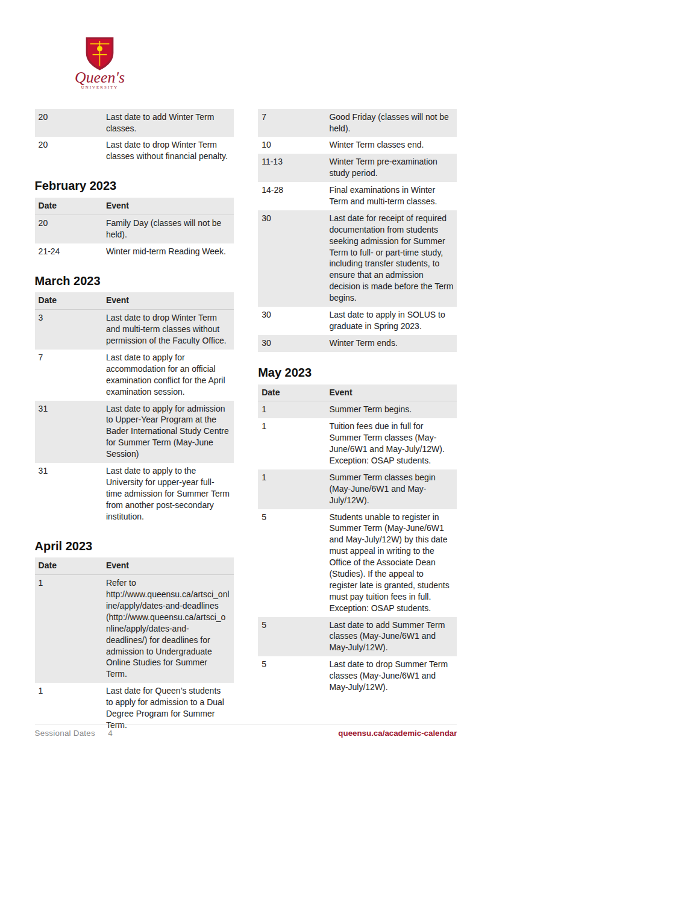| 20 | Last date to add Winter Term classes. |
| 20 | Last date to drop Winter Term classes without financial penalty. |
February 2023
| Date | Event |
| --- | --- |
| 20 | Family Day (classes will not be held). |
| 21-24 | Winter mid-term Reading Week. |
March 2023
| Date | Event |
| --- | --- |
| 3 | Last date to drop Winter Term and multi-term classes without permission of the Faculty Office. |
| 7 | Last date to apply for accommodation for an official examination conflict for the April examination session. |
| 31 | Last date to apply for admission to Upper-Year Program at the Bader International Study Centre for Summer Term (May-June Session) |
| 31 | Last date to apply to the University for upper-year full-time admission for Summer Term from another post-secondary institution. |
April 2023
| Date | Event |
| --- | --- |
| 1 | Refer to http://www.queensu.ca/artsci_online/apply/dates-and-deadlines (http://www.queensu.ca/artsci_online/apply/dates-and-deadlines/) for deadlines for admission to Undergraduate Online Studies for Summer Term. |
| 1 | Last date for Queen’s students to apply for admission to a Dual Degree Program for Summer Term. |
| 7 | Good Friday (classes will not be held). |
| 10 | Winter Term classes end. |
| 11-13 | Winter Term pre-examination study period. |
| 14-28 | Final examinations in Winter Term and multi-term classes. |
| 30 | Last date for receipt of required documentation from students seeking admission for Summer Term to full- or part-time study, including transfer students, to ensure that an admission decision is made before the Term begins. |
| 30 | Last date to apply in SOLUS to graduate in Spring 2023. |
| 30 | Winter Term ends. |
May 2023
| Date | Event |
| --- | --- |
| 1 | Summer Term begins. |
| 1 | Tuition fees due in full for Summer Term classes (May-June/6W1 and May-July/12W). Exception: OSAP students. |
| 1 | Summer Term classes begin (May-June/6W1 and May-July/12W). |
| 5 | Students unable to register in Summer Term (May-June/6W1 and May-July/12W) by this date must appeal in writing to the Office of the Associate Dean (Studies). If the appeal to register late is granted, students must pay tuition fees in full. Exception: OSAP students. |
| 5 | Last date to add Summer Term classes (May-June/6W1 and May-July/12W). |
| 5 | Last date to drop Summer Term classes (May-June/6W1 and May-July/12W). |
Sessional Dates 4
queensu.ca/academic-calendar